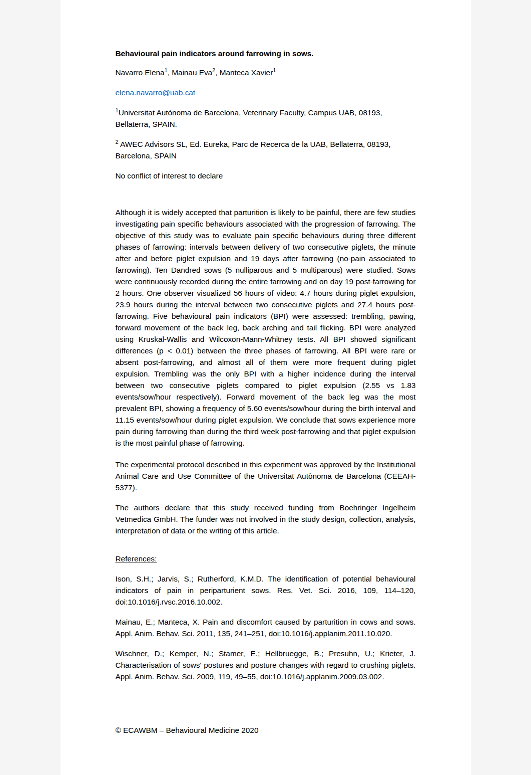Behavioural pain indicators around farrowing in sows.
Navarro Elena1, Mainau Eva2, Manteca Xavier1
elena.navarro@uab.cat
1Universitat Autònoma de Barcelona, Veterinary Faculty, Campus UAB, 08193, Bellaterra, SPAIN.
2 AWEC Advisors SL, Ed. Eureka, Parc de Recerca de la UAB, Bellaterra, 08193, Barcelona, SPAIN
No conflict of interest to declare
Although it is widely accepted that parturition is likely to be painful, there are few studies investigating pain specific behaviours associated with the progression of farrowing. The objective of this study was to evaluate pain specific behaviours during three different phases of farrowing: intervals between delivery of two consecutive piglets, the minute after and before piglet expulsion and 19 days after farrowing (no-pain associated to farrowing). Ten Dandred sows (5 nulliparous and 5 multiparous) were studied. Sows were continuously recorded during the entire farrowing and on day 19 post-farrowing for 2 hours. One observer visualized 56 hours of video: 4.7 hours during piglet expulsion, 23.9 hours during the interval between two consecutive piglets and 27.4 hours post-farrowing. Five behavioural pain indicators (BPI) were assessed: trembling, pawing, forward movement of the back leg, back arching and tail flicking. BPI were analyzed using Kruskal-Wallis and Wilcoxon-Mann-Whitney tests. All BPI showed significant differences (p < 0.01) between the three phases of farrowing. All BPI were rare or absent post-farrowing, and almost all of them were more frequent during piglet expulsion. Trembling was the only BPI with a higher incidence during the interval between two consecutive piglets compared to piglet expulsion (2.55 vs 1.83 events/sow/hour respectively). Forward movement of the back leg was the most prevalent BPI, showing a frequency of 5.60 events/sow/hour during the birth interval and 11.15 events/sow/hour during piglet expulsion. We conclude that sows experience more pain during farrowing than during the third week post-farrowing and that piglet expulsion is the most painful phase of farrowing.
The experimental protocol described in this experiment was approved by the Institutional Animal Care and Use Committee of the Universitat Autònoma de Barcelona (CEEAH-5377).
The authors declare that this study received funding from Boehringer Ingelheim Vetmedica GmbH. The funder was not involved in the study design, collection, analysis, interpretation of data or the writing of this article.
References:
Ison, S.H.; Jarvis, S.; Rutherford, K.M.D. The identification of potential behavioural indicators of pain in periparturient sows. Res. Vet. Sci. 2016, 109, 114–120, doi:10.1016/j.rvsc.2016.10.002.
Mainau, E.; Manteca, X. Pain and discomfort caused by parturition in cows and sows. Appl. Anim. Behav. Sci. 2011, 135, 241–251, doi:10.1016/j.applanim.2011.10.020.
Wischner, D.; Kemper, N.; Stamer, E.; Hellbruegge, B.; Presuhn, U.; Krieter, J. Characterisation of sows' postures and posture changes with regard to crushing piglets. Appl. Anim. Behav. Sci. 2009, 119, 49–55, doi:10.1016/j.applanim.2009.03.002.
© ECAWBM – Behavioural Medicine 2020